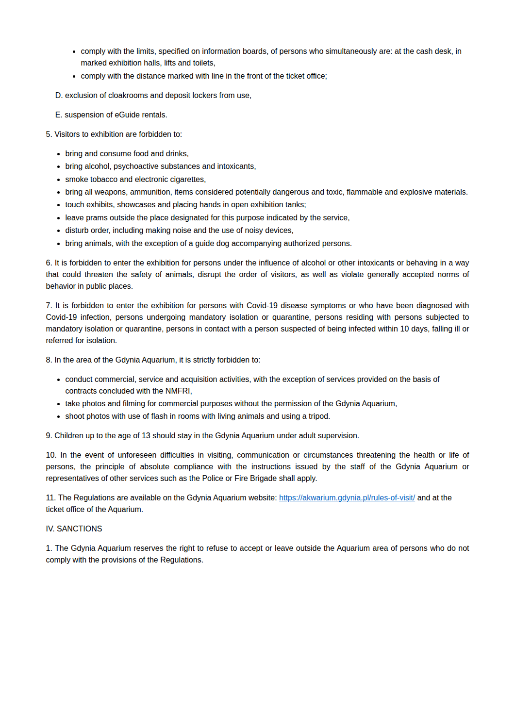comply with the limits, specified on information boards, of persons who simultaneously are: at the cash desk, in marked exhibition halls, lifts and toilets,
comply with the distance marked with line in the front of the ticket office;
D. exclusion of cloakrooms and deposit lockers from use,
E. suspension of eGuide rentals.
5. Visitors to exhibition are forbidden to:
bring and consume food and drinks,
bring alcohol, psychoactive substances and intoxicants,
smoke tobacco and electronic cigarettes,
bring all weapons, ammunition, items considered potentially dangerous and toxic, flammable and explosive materials.
touch exhibits, showcases and placing hands in open exhibition tanks;
leave prams outside the place designated for this purpose indicated by the service,
disturb order, including making noise and the use of noisy devices,
bring animals, with the exception of a guide dog accompanying authorized persons.
6. It is forbidden to enter the exhibition for persons under the influence of alcohol or other intoxicants or behaving in a way that could threaten the safety of animals, disrupt the order of visitors, as well as violate generally accepted norms of behavior in public places.
7. It is forbidden to enter the exhibition for persons with Covid-19 disease symptoms or who have been diagnosed with Covid-19 infection, persons undergoing mandatory isolation or quarantine, persons residing with persons subjected to mandatory isolation or quarantine, persons in contact with a person suspected of being infected within 10 days, falling ill or referred for isolation.
8. In the area of the Gdynia Aquarium, it is strictly forbidden to:
conduct commercial, service and acquisition activities, with the exception of services provided on the basis of contracts concluded with the NMFRI,
take photos and filming for commercial purposes without the permission of the Gdynia Aquarium,
shoot photos with use of flash in rooms with living animals and using a tripod.
9. Children up to the age of 13 should stay in the Gdynia Aquarium under adult supervision.
10. In the event of unforeseen difficulties in visiting, communication or circumstances threatening the health or life of persons, the principle of absolute compliance with the instructions issued by the staff of the Gdynia Aquarium or representatives of other services such as the Police or Fire Brigade shall apply.
11. The Regulations are available on the Gdynia Aquarium website: https://akwarium.gdynia.pl/rules-of-visit/ and at the ticket office of the Aquarium.
IV. SANCTIONS
1. The Gdynia Aquarium reserves the right to refuse to accept or leave outside the Aquarium area of persons who do not comply with the provisions of the Regulations.